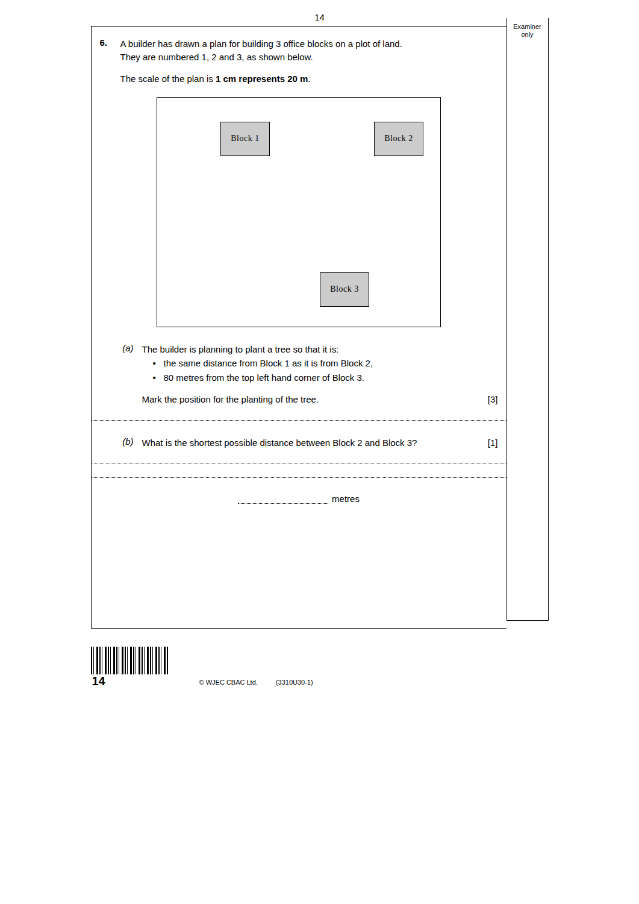14
Examiner
only
6.
A builder has drawn a plan for building 3 office blocks on a plot of land.
They are numbered 1, 2 and 3, as shown below.
The scale of the plan is 1 cm represents 20 m.
Block 1
Block 2
Block 3
(a)
The builder is planning to plant a tree so that it is:
the same distance from Block 1 as it is from Block 2,
80 metres from the top left hand corner of Block 3.
Mark the position for the planting of the tree. [3]
(b)
What is the shortest possible distance between Block 2 and Block 3? [1]
metres
14
© WJEC CBAC Ltd.
(3310U30-1)